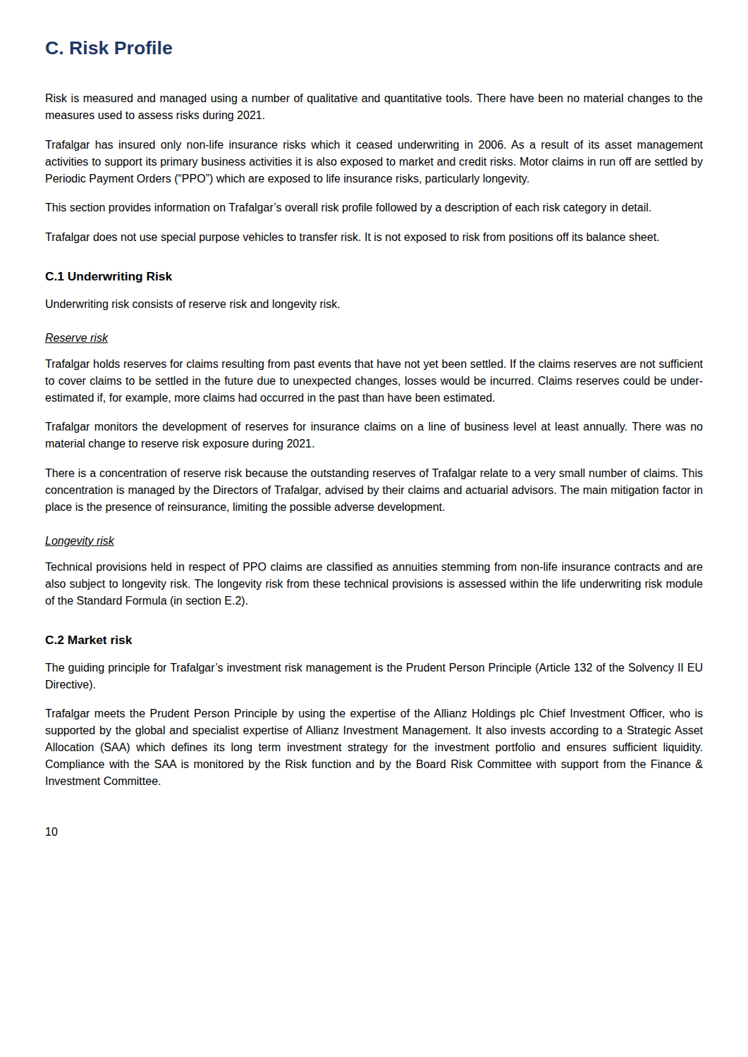C. Risk Profile
Risk is measured and managed using a number of qualitative and quantitative tools. There have been no material changes to the measures used to assess risks during 2021.
Trafalgar has insured only non-life insurance risks which it ceased underwriting in 2006. As a result of its asset management activities to support its primary business activities it is also exposed to market and credit risks. Motor claims in run off are settled by Periodic Payment Orders (“PPO”) which are exposed to life insurance risks, particularly longevity.
This section provides information on Trafalgar’s overall risk profile followed by a description of each risk category in detail.
Trafalgar does not use special purpose vehicles to transfer risk. It is not exposed to risk from positions off its balance sheet.
C.1 Underwriting Risk
Underwriting risk consists of reserve risk and longevity risk.
Reserve risk
Trafalgar holds reserves for claims resulting from past events that have not yet been settled. If the claims reserves are not sufficient to cover claims to be settled in the future due to unexpected changes, losses would be incurred. Claims reserves could be under-estimated if, for example, more claims had occurred in the past than have been estimated.
Trafalgar monitors the development of reserves for insurance claims on a line of business level at least annually. There was no material change to reserve risk exposure during 2021.
There is a concentration of reserve risk because the outstanding reserves of Trafalgar relate to a very small number of claims. This concentration is managed by the Directors of Trafalgar, advised by their claims and actuarial advisors. The main mitigation factor in place is the presence of reinsurance, limiting the possible adverse development.
Longevity risk
Technical provisions held in respect of PPO claims are classified as annuities stemming from non-life insurance contracts and are also subject to longevity risk. The longevity risk from these technical provisions is assessed within the life underwriting risk module of the Standard Formula (in section E.2).
C.2 Market risk
The guiding principle for Trafalgar’s investment risk management is the Prudent Person Principle (Article 132 of the Solvency II EU Directive).
Trafalgar meets the Prudent Person Principle by using the expertise of the Allianz Holdings plc Chief Investment Officer, who is supported by the global and specialist expertise of Allianz Investment Management. It also invests according to a Strategic Asset Allocation (SAA) which defines its long term investment strategy for the investment portfolio and ensures sufficient liquidity. Compliance with the SAA is monitored by the Risk function and by the Board Risk Committee with support from the Finance & Investment Committee.
10